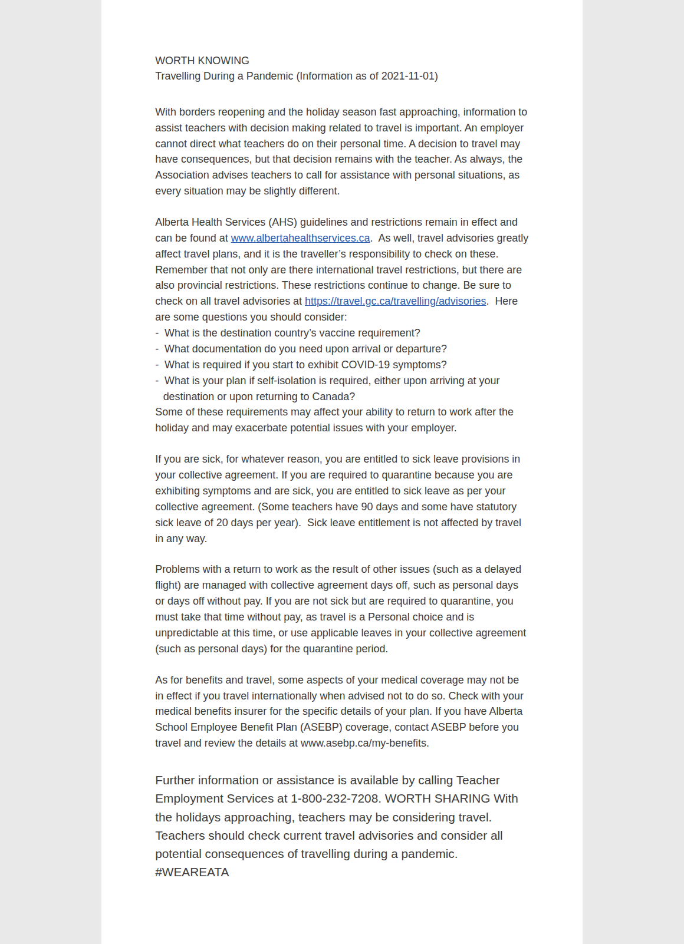WORTH KNOWING
Travelling During a Pandemic (Information as of 2021-11-01)
With borders reopening and the holiday season fast approaching, information to assist teachers with decision making related to travel is important. An employer cannot direct what teachers do on their personal time. A decision to travel may have consequences, but that decision remains with the teacher. As always, the Association advises teachers to call for assistance with personal situations, as every situation may be slightly different.
Alberta Health Services (AHS) guidelines and restrictions remain in effect and can be found at www.albertahealthservices.ca. As well, travel advisories greatly affect travel plans, and it is the traveller’s responsibility to check on these. Remember that not only are there international travel restrictions, but there are also provincial restrictions. These restrictions continue to change. Be sure to check on all travel advisories at https://travel.gc.ca/travelling/advisories. Here are some questions you should consider:
- What is the destination country’s vaccine requirement?
- What documentation do you need upon arrival or departure?
- What is required if you start to exhibit COVID-19 symptoms?
- What is your plan if self-isolation is required, either upon arriving at your destination or upon returning to Canada?
Some of these requirements may affect your ability to return to work after the holiday and may exacerbate potential issues with your employer.
If you are sick, for whatever reason, you are entitled to sick leave provisions in your collective agreement. If you are required to quarantine because you are exhibiting symptoms and are sick, you are entitled to sick leave as per your collective agreement. (Some teachers have 90 days and some have statutory sick leave of 20 days per year). Sick leave entitlement is not affected by travel in any way.
Problems with a return to work as the result of other issues (such as a delayed flight) are managed with collective agreement days off, such as personal days or days off without pay. If you are not sick but are required to quarantine, you must take that time without pay, as travel is a Personal choice and is unpredictable at this time, or use applicable leaves in your collective agreement (such as personal days) for the quarantine period.
As for benefits and travel, some aspects of your medical coverage may not be in effect if you travel internationally when advised not to do so. Check with your medical benefits insurer for the specific details of your plan. If you have Alberta School Employee Benefit Plan (ASEBP) coverage, contact ASEBP before you travel and review the details at www.asebp.ca/my-benefits.
Further information or assistance is available by calling Teacher Employment Services at 1-800-232-7208. WORTH SHARING With the holidays approaching, teachers may be considering travel. Teachers should check current travel advisories and consider all potential consequences of travelling during a pandemic. #WEAREATA